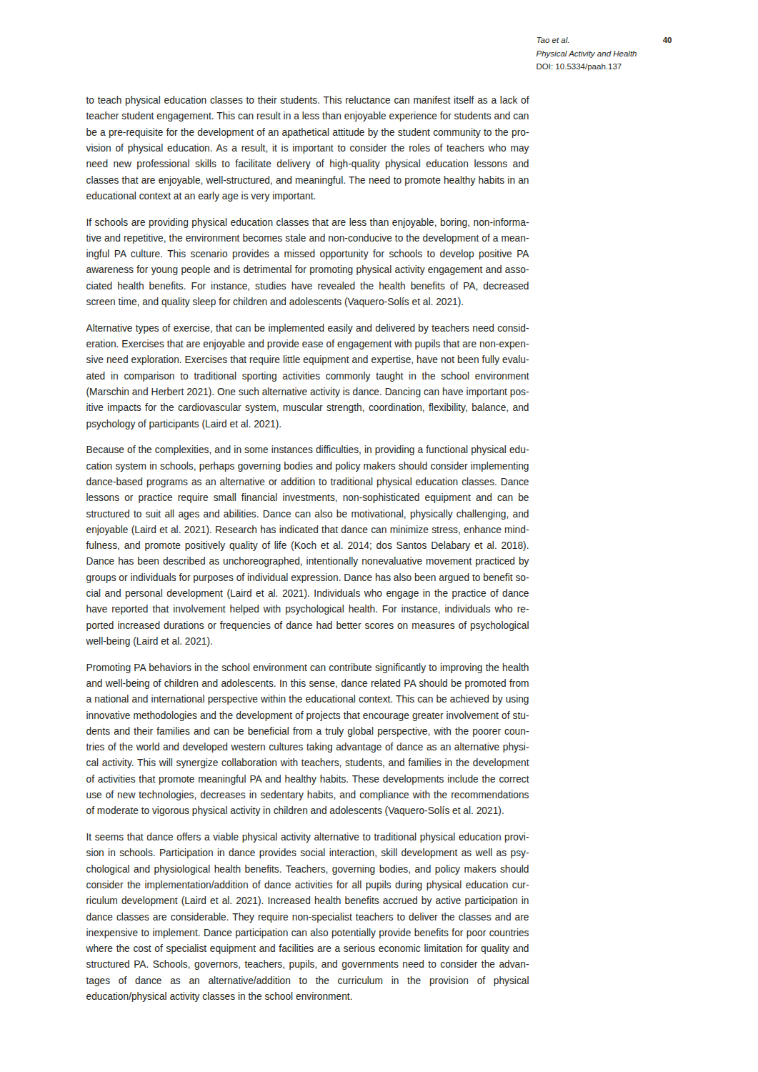40 Tao et al. Physical Activity and Health DOI: 10.5334/paah.137
to teach physical education classes to their students. This reluctance can manifest itself as a lack of teacher student engagement. This can result in a less than enjoyable experience for students and can be a pre-requisite for the development of an apathetical attitude by the student community to the provision of physical education. As a result, it is important to consider the roles of teachers who may need new professional skills to facilitate delivery of high-quality physical education lessons and classes that are enjoyable, well-structured, and meaningful. The need to promote healthy habits in an educational context at an early age is very important.
If schools are providing physical education classes that are less than enjoyable, boring, non-informative and repetitive, the environment becomes stale and non-conducive to the development of a meaningful PA culture. This scenario provides a missed opportunity for schools to develop positive PA awareness for young people and is detrimental for promoting physical activity engagement and associated health benefits. For instance, studies have revealed the health benefits of PA, decreased screen time, and quality sleep for children and adolescents (Vaquero-Solís et al. 2021).
Alternative types of exercise, that can be implemented easily and delivered by teachers need consideration. Exercises that are enjoyable and provide ease of engagement with pupils that are non-expensive need exploration. Exercises that require little equipment and expertise, have not been fully evaluated in comparison to traditional sporting activities commonly taught in the school environment (Marschin and Herbert 2021). One such alternative activity is dance. Dancing can have important positive impacts for the cardiovascular system, muscular strength, coordination, flexibility, balance, and psychology of participants (Laird et al. 2021).
Because of the complexities, and in some instances difficulties, in providing a functional physical education system in schools, perhaps governing bodies and policy makers should consider implementing dance-based programs as an alternative or addition to traditional physical education classes. Dance lessons or practice require small financial investments, non-sophisticated equipment and can be structured to suit all ages and abilities. Dance can also be motivational, physically challenging, and enjoyable (Laird et al. 2021). Research has indicated that dance can minimize stress, enhance mindfulness, and promote positively quality of life (Koch et al. 2014; dos Santos Delabary et al. 2018). Dance has been described as unchoreographed, intentionally nonevaluative movement practiced by groups or individuals for purposes of individual expression. Dance has also been argued to benefit social and personal development (Laird et al. 2021). Individuals who engage in the practice of dance have reported that involvement helped with psychological health. For instance, individuals who reported increased durations or frequencies of dance had better scores on measures of psychological well-being (Laird et al. 2021).
Promoting PA behaviors in the school environment can contribute significantly to improving the health and well-being of children and adolescents. In this sense, dance related PA should be promoted from a national and international perspective within the educational context. This can be achieved by using innovative methodologies and the development of projects that encourage greater involvement of students and their families and can be beneficial from a truly global perspective, with the poorer countries of the world and developed western cultures taking advantage of dance as an alternative physical activity. This will synergize collaboration with teachers, students, and families in the development of activities that promote meaningful PA and healthy habits. These developments include the correct use of new technologies, decreases in sedentary habits, and compliance with the recommendations of moderate to vigorous physical activity in children and adolescents (Vaquero-Solís et al. 2021).
It seems that dance offers a viable physical activity alternative to traditional physical education provision in schools. Participation in dance provides social interaction, skill development as well as psychological and physiological health benefits. Teachers, governing bodies, and policy makers should consider the implementation/addition of dance activities for all pupils during physical education curriculum development (Laird et al. 2021). Increased health benefits accrued by active participation in dance classes are considerable. They require non-specialist teachers to deliver the classes and are inexpensive to implement. Dance participation can also potentially provide benefits for poor countries where the cost of specialist equipment and facilities are a serious economic limitation for quality and structured PA. Schools, governors, teachers, pupils, and governments need to consider the advantages of dance as an alternative/addition to the curriculum in the provision of physical education/physical activity classes in the school environment.